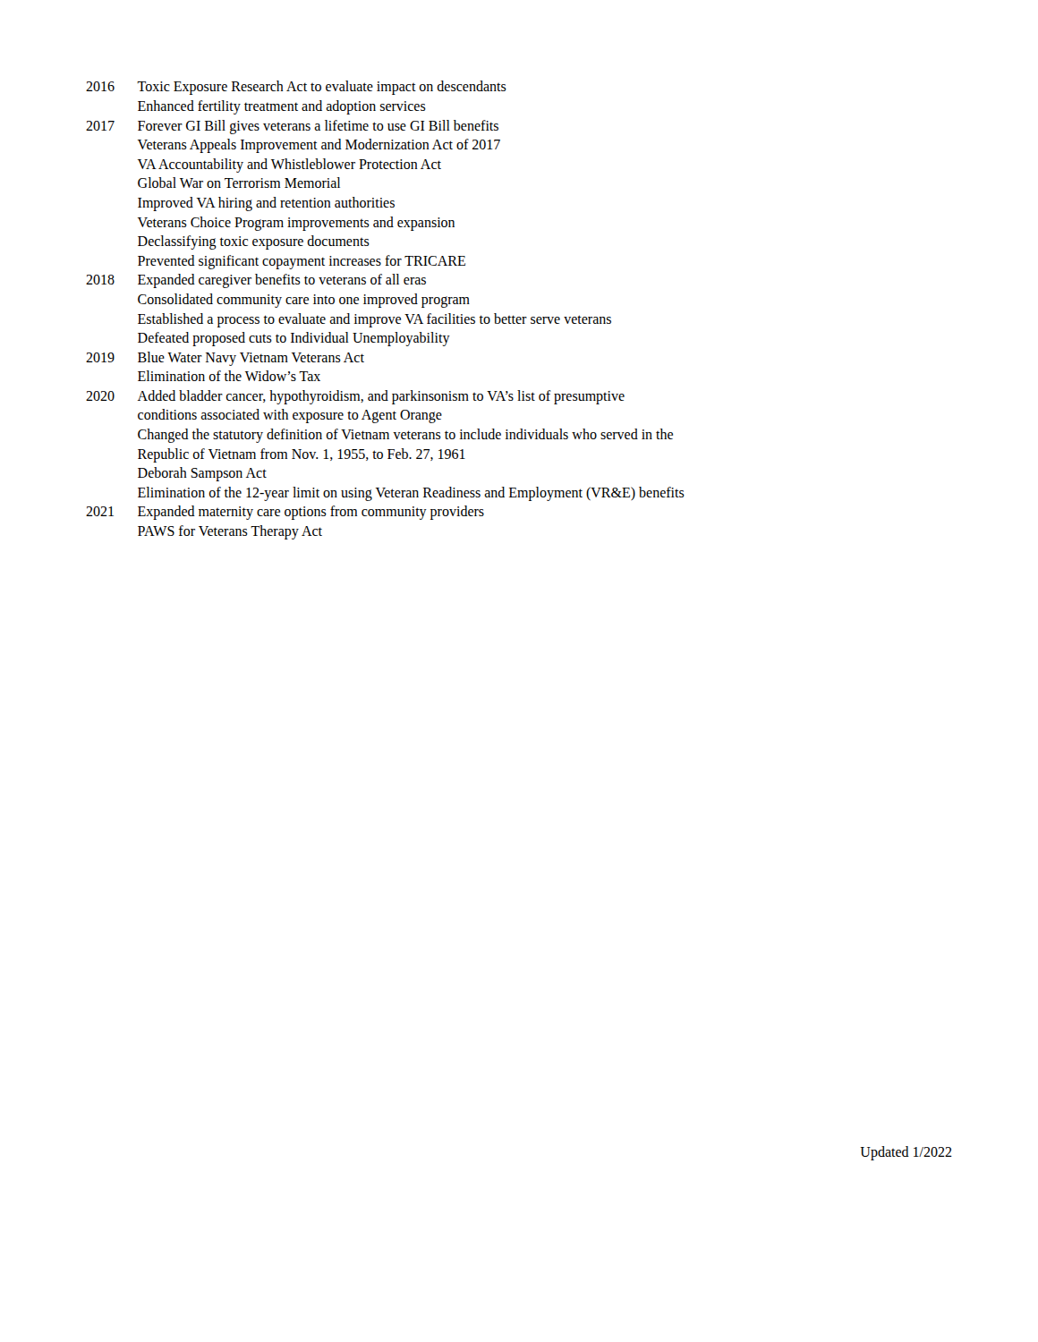2016
Toxic Exposure Research Act to evaluate impact on descendants
Enhanced fertility treatment and adoption services
2017
Forever GI Bill gives veterans a lifetime to use GI Bill benefits
Veterans Appeals Improvement and Modernization Act of 2017
VA Accountability and Whistleblower Protection Act
Global War on Terrorism Memorial
Improved VA hiring and retention authorities
Veterans Choice Program improvements and expansion
Declassifying toxic exposure documents
Prevented significant copayment increases for TRICARE
2018
Expanded caregiver benefits to veterans of all eras
Consolidated community care into one improved program
Established a process to evaluate and improve VA facilities to better serve veterans
Defeated proposed cuts to Individual Unemployability
2019
Blue Water Navy Vietnam Veterans Act
Elimination of the Widow’s Tax
2020
Added bladder cancer, hypothyroidism, and parkinsonism to VA’s list of presumptive
conditions associated with exposure to Agent Orange
Changed the statutory definition of Vietnam veterans to include individuals who served in the
Republic of Vietnam from Nov. 1, 1955, to Feb. 27, 1961
Deborah Sampson Act
Elimination of the 12-year limit on using Veteran Readiness and Employment (VR&E) benefits
2021
Expanded maternity care options from community providers
PAWS for Veterans Therapy Act
Updated 1/2022